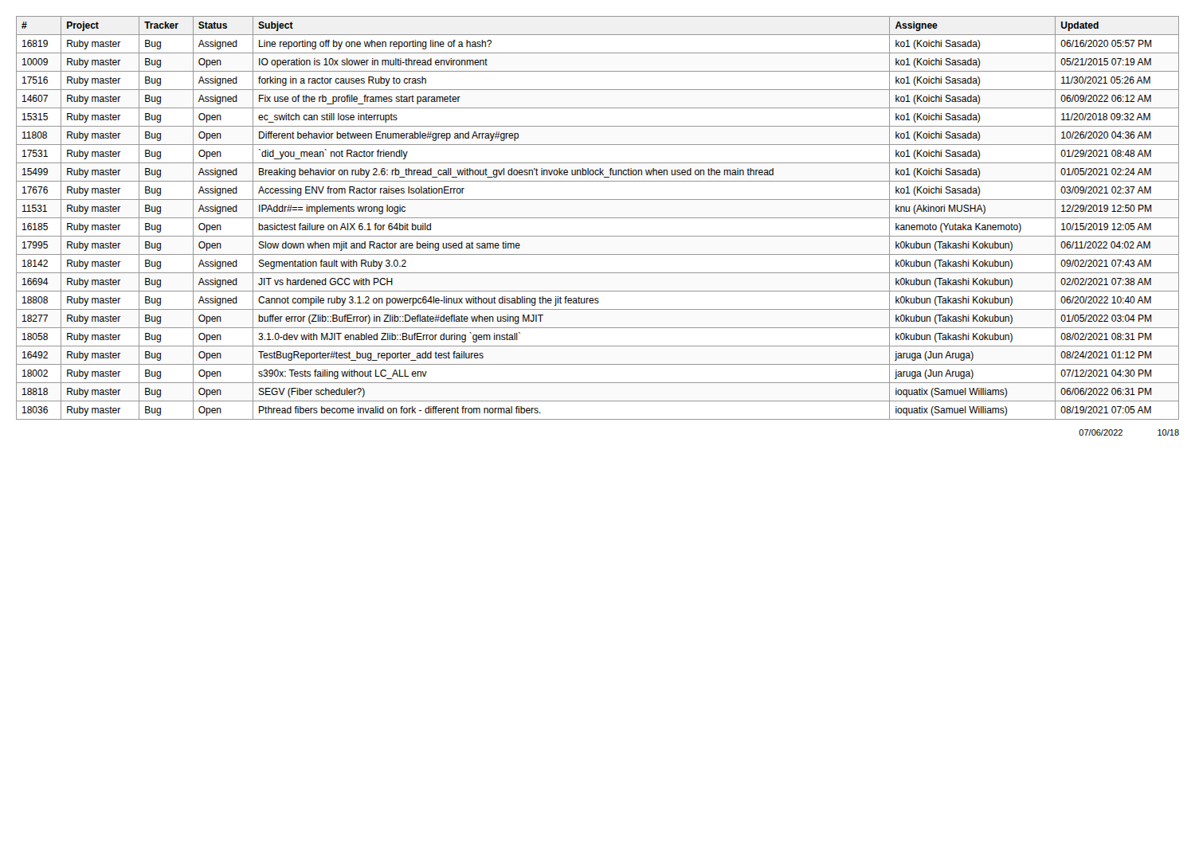Ruby master issue list
| # | Project | Tracker | Status | Subject | Assignee | Updated |
| --- | --- | --- | --- | --- | --- | --- |
| 16819 | Ruby master | Bug | Assigned | Line reporting off by one when reporting line of a hash? | ko1 (Koichi Sasada) | 06/16/2020 05:57 PM |
| 10009 | Ruby master | Bug | Open | IO operation is 10x slower in multi-thread environment | ko1 (Koichi Sasada) | 05/21/2015 07:19 AM |
| 17516 | Ruby master | Bug | Assigned | forking in a ractor causes Ruby to crash | ko1 (Koichi Sasada) | 11/30/2021 05:26 AM |
| 14607 | Ruby master | Bug | Assigned | Fix use of the rb_profile_frames start parameter | ko1 (Koichi Sasada) | 06/09/2022 06:12 AM |
| 15315 | Ruby master | Bug | Open | ec_switch can still lose interrupts | ko1 (Koichi Sasada) | 11/20/2018 09:32 AM |
| 11808 | Ruby master | Bug | Open | Different behavior between Enumerable#grep and Array#grep | ko1 (Koichi Sasada) | 10/26/2020 04:36 AM |
| 17531 | Ruby master | Bug | Open | `did_you_mean` not Ractor friendly | ko1 (Koichi Sasada) | 01/29/2021 08:48 AM |
| 15499 | Ruby master | Bug | Assigned | Breaking behavior on ruby 2.6: rb_thread_call_without_gvl doesn't invoke unblock_function when used on the main thread | ko1 (Koichi Sasada) | 01/05/2021 02:24 AM |
| 17676 | Ruby master | Bug | Assigned | Accessing ENV from Ractor raises IsolationError | ko1 (Koichi Sasada) | 03/09/2021 02:37 AM |
| 11531 | Ruby master | Bug | Assigned | IPAddr#== implements wrong logic | knu (Akinori MUSHA) | 12/29/2019 12:50 PM |
| 16185 | Ruby master | Bug | Open | basictest failure on AIX 6.1 for 64bit build | kanemoto (Yutaka Kanemoto) | 10/15/2019 12:05 AM |
| 17995 | Ruby master | Bug | Open | Slow down when mjit and Ractor are being used at same time | k0kubun (Takashi Kokubun) | 06/11/2022 04:02 AM |
| 18142 | Ruby master | Bug | Assigned | Segmentation fault with Ruby 3.0.2 | k0kubun (Takashi Kokubun) | 09/02/2021 07:43 AM |
| 16694 | Ruby master | Bug | Assigned | JIT vs hardened GCC with PCH | k0kubun (Takashi Kokubun) | 02/02/2021 07:38 AM |
| 18808 | Ruby master | Bug | Assigned | Cannot compile ruby 3.1.2 on powerpc64le-linux without disabling the jit features | k0kubun (Takashi Kokubun) | 06/20/2022 10:40 AM |
| 18277 | Ruby master | Bug | Open | buffer error (Zlib::BufError) in Zlib::Deflate#deflate when using MJIT | k0kubun (Takashi Kokubun) | 01/05/2022 03:04 PM |
| 18058 | Ruby master | Bug | Open | 3.1.0-dev with MJIT enabled Zlib::BufError during `gem install` | k0kubun (Takashi Kokubun) | 08/02/2021 08:31 PM |
| 16492 | Ruby master | Bug | Open | TestBugReporter#test_bug_reporter_add test failures | jaruga (Jun Aruga) | 08/24/2021 01:12 PM |
| 18002 | Ruby master | Bug | Open | s390x: Tests failing without LC_ALL env | jaruga (Jun Aruga) | 07/12/2021 04:30 PM |
| 18818 | Ruby master | Bug | Open | SEGV (Fiber scheduler?) | ioquatix (Samuel Williams) | 06/06/2022 06:31 PM |
| 18036 | Ruby master | Bug | Open | Pthread fibers become invalid on fork - different from normal fibers. | ioquatix (Samuel Williams) | 08/19/2021 07:05 AM |
07/06/2022 10/18